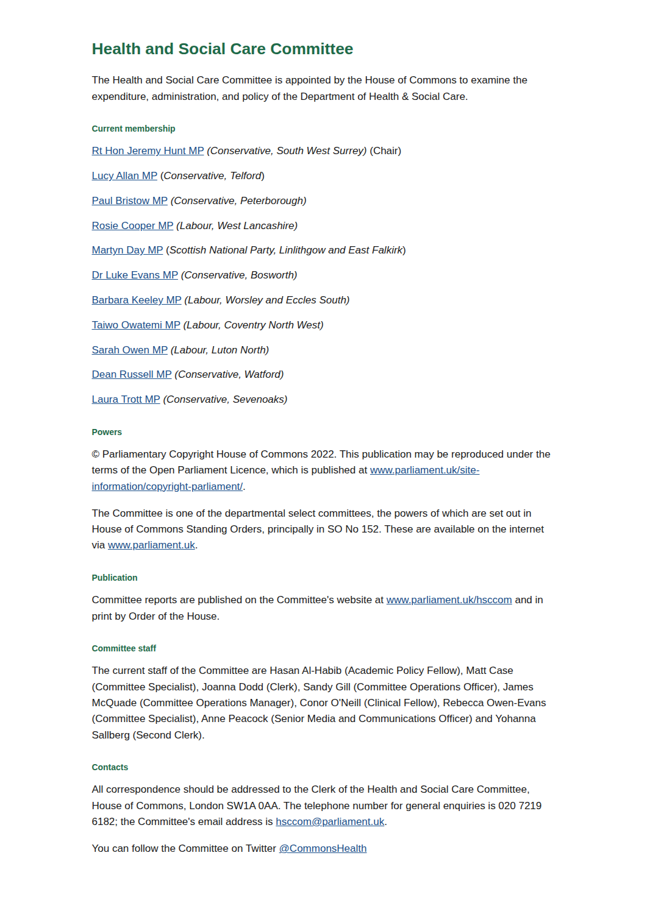Health and Social Care Committee
The Health and Social Care Committee is appointed by the House of Commons to examine the expenditure, administration, and policy of the Department of Health & Social Care.
Current membership
Rt Hon Jeremy Hunt MP (Conservative, South West Surrey) (Chair)
Lucy Allan MP (Conservative, Telford)
Paul Bristow MP (Conservative, Peterborough)
Rosie Cooper MP (Labour, West Lancashire)
Martyn Day MP (Scottish National Party, Linlithgow and East Falkirk)
Dr Luke Evans MP (Conservative, Bosworth)
Barbara Keeley MP (Labour, Worsley and Eccles South)
Taiwo Owatemi MP (Labour, Coventry North West)
Sarah Owen MP (Labour, Luton North)
Dean Russell MP (Conservative, Watford)
Laura Trott MP (Conservative, Sevenoaks)
Powers
© Parliamentary Copyright House of Commons 2022. This publication may be reproduced under the terms of the Open Parliament Licence, which is published at www.parliament.uk/site-information/copyright-parliament/.
The Committee is one of the departmental select committees, the powers of which are set out in House of Commons Standing Orders, principally in SO No 152. These are available on the internet via www.parliament.uk.
Publication
Committee reports are published on the Committee's website at www.parliament.uk/hsccom and in print by Order of the House.
Committee staff
The current staff of the Committee are Hasan Al-Habib (Academic Policy Fellow), Matt Case (Committee Specialist), Joanna Dodd (Clerk), Sandy Gill (Committee Operations Officer), James McQuade (Committee Operations Manager), Conor O'Neill (Clinical Fellow), Rebecca Owen-Evans (Committee Specialist), Anne Peacock (Senior Media and Communications Officer) and Yohanna Sallberg (Second Clerk).
Contacts
All correspondence should be addressed to the Clerk of the Health and Social Care Committee, House of Commons, London SW1A 0AA. The telephone number for general enquiries is 020 7219 6182; the Committee's email address is hsccom@parliament.uk.
You can follow the Committee on Twitter @CommonsHealth